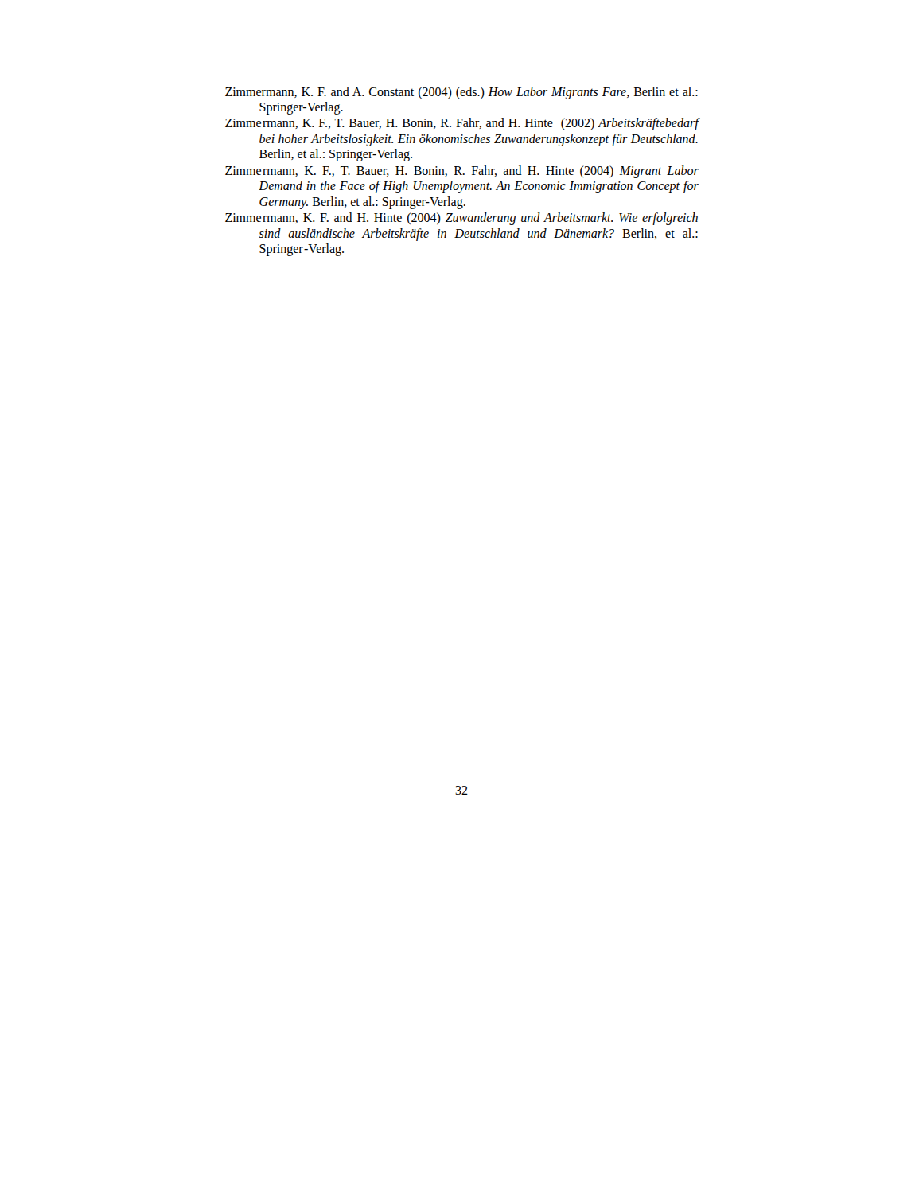Zimmermann, K. F. and A. Constant (2004) (eds.) How Labor Migrants Fare, Berlin et al.: Springer-Verlag.
Zimme rmann, K. F., T. Bauer, H. Bonin, R. Fahr, and H. Hinte (2002) Arbeitskräftebedarf bei hoher Arbeitslosigkeit. Ein ökonomisches Zuwanderungskonzept für Deutschland. Berlin, et al.: Springer-Verlag.
Zimme rmann, K. F., T. Bauer, H. Bonin, R. Fahr, and H. Hinte (2004) Migrant Labor Demand in the Face of High Unemployment. An Economic Immigration Concept for Germany. Berlin, et al.: Springer-Verlag.
Zimme rmann, K. F. and H. Hinte (2004) Zuwanderung und Arbeitsmarkt. Wie erfolgreich sind ausländische Arbeitskräfte in Deutschland und Dänemark? Berlin, et al.: Springer -Verlag.
32